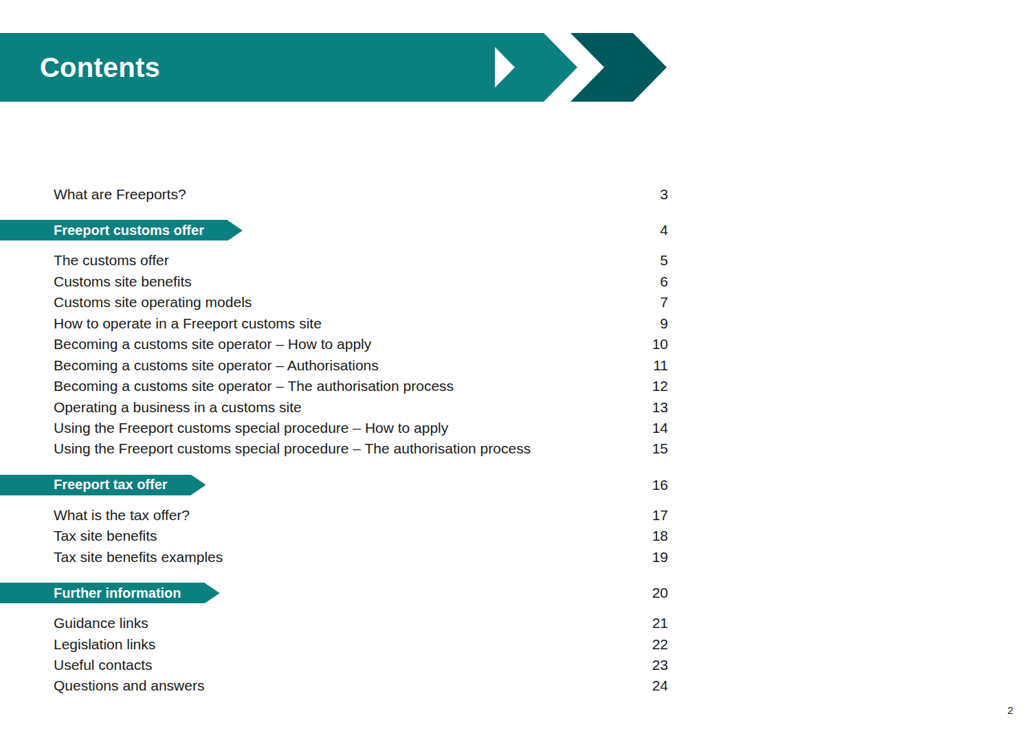Contents
What are Freeports? 3
Freeport customs offer
4
The customs offer 5
Customs site benefits 6
Customs site operating models 7
How to operate in a Freeport customs site 9
Becoming a customs site operator – How to apply 10
Becoming a customs site operator – Authorisations 11
Becoming a customs site operator – The authorisation process 12
Operating a business in a customs site 13
Using the Freeport customs special procedure – How to apply 14
Using the Freeport customs special procedure – The authorisation process 15
Freeport tax offer
16
What is the tax offer? 17
Tax site benefits 18
Tax site benefits examples 19
Further information
20
Guidance links 21
Legislation links 22
Useful contacts 23
Questions and answers 24
2